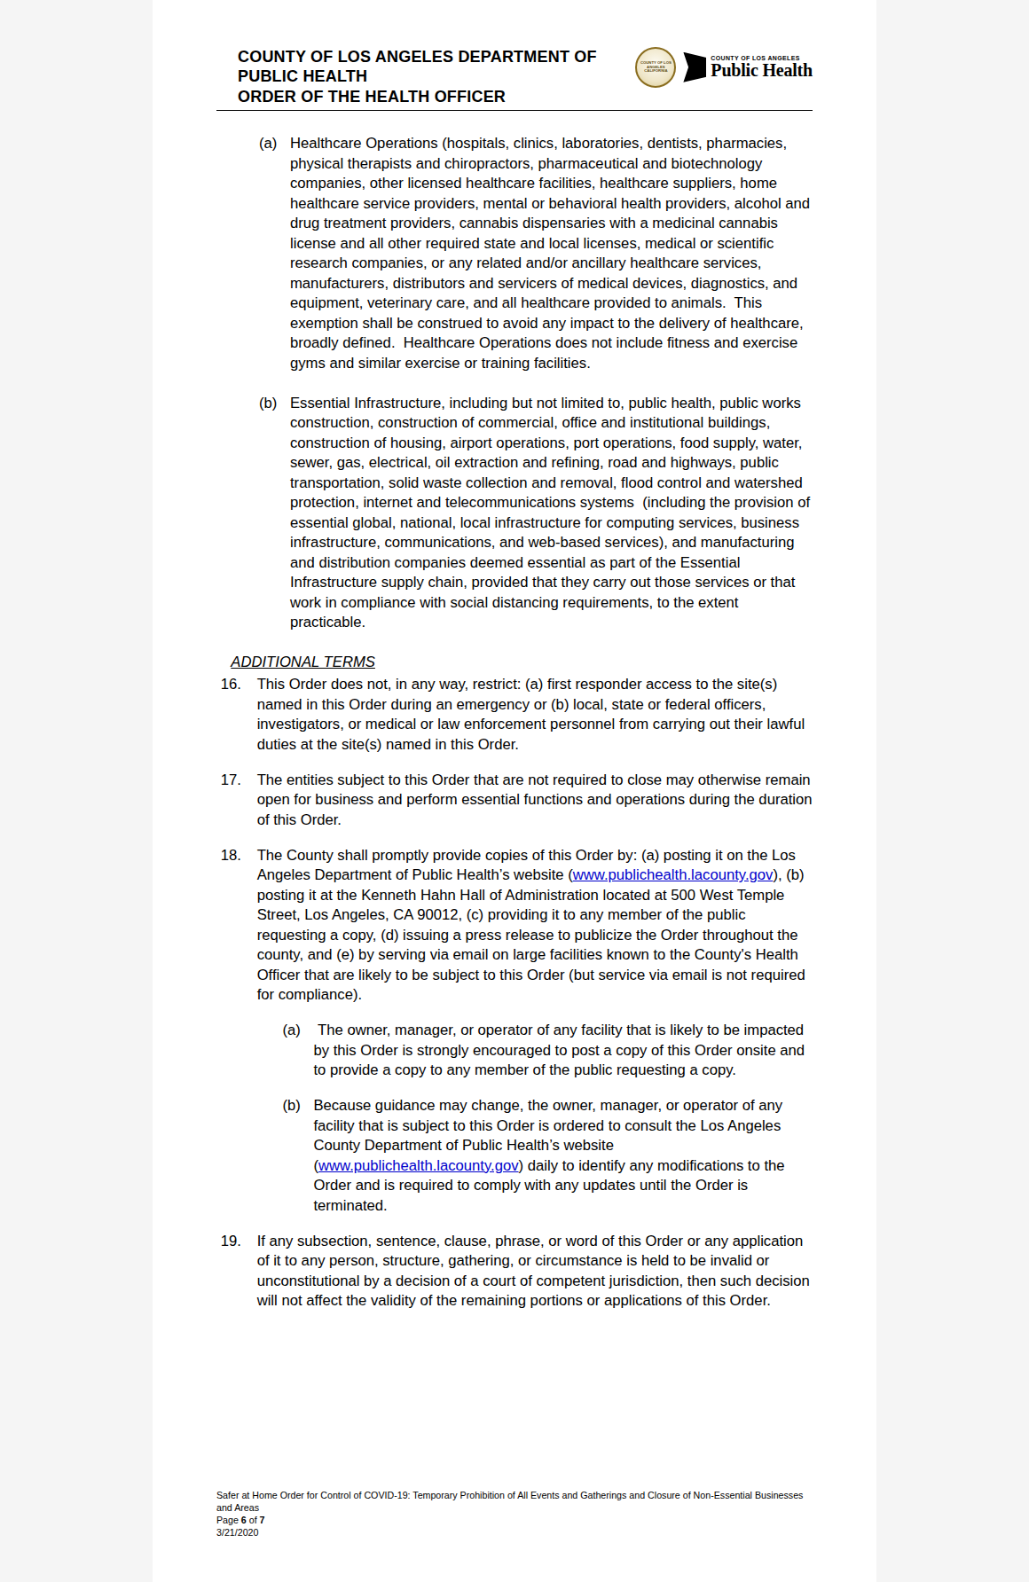COUNTY OF LOS ANGELES DEPARTMENT OF PUBLIC HEALTH
ORDER OF THE HEALTH OFFICER
COUNTY OF LOS ANGELES
CALIFORNIA
County of Los Angeles
Public Health
(a) Healthcare Operations (hospitals, clinics, laboratories, dentists, pharmacies, physical therapists and chiropractors, pharmaceutical and biotechnology companies, other licensed healthcare facilities, healthcare suppliers, home healthcare service providers, mental or behavioral health providers, alcohol and drug treatment providers, cannabis dispensaries with a medicinal cannabis license and all other required state and local licenses, medical or scientific research companies, or any related and/or ancillary healthcare services, manufacturers, distributors and servicers of medical devices, diagnostics, and equipment, veterinary care, and all healthcare provided to animals. This exemption shall be construed to avoid any impact to the delivery of healthcare, broadly defined. Healthcare Operations does not include fitness and exercise gyms and similar exercise or training facilities.
(b) Essential Infrastructure, including but not limited to, public health, public works construction, construction of commercial, office and institutional buildings, construction of housing, airport operations, port operations, food supply, water, sewer, gas, electrical, oil extraction and refining, road and highways, public transportation, solid waste collection and removal, flood control and watershed protection, internet and telecommunications systems (including the provision of essential global, national, local infrastructure for computing services, business infrastructure, communications, and web-based services), and manufacturing and distribution companies deemed essential as part of the Essential Infrastructure supply chain, provided that they carry out those services or that work in compliance with social distancing requirements, to the extent practicable.
ADDITIONAL TERMS
16. This Order does not, in any way, restrict: (a) first responder access to the site(s) named in this Order during an emergency or (b) local, state or federal officers, investigators, or medical or law enforcement personnel from carrying out their lawful duties at the site(s) named in this Order.
17. The entities subject to this Order that are not required to close may otherwise remain open for business and perform essential functions and operations during the duration of this Order.
18. The County shall promptly provide copies of this Order by: (a) posting it on the Los Angeles Department of Public Health’s website (www.publichealth.lacounty.gov), (b) posting it at the Kenneth Hahn Hall of Administration located at 500 West Temple Street, Los Angeles, CA 90012, (c) providing it to any member of the public requesting a copy, (d) issuing a press release to publicize the Order throughout the county, and (e) by serving via email on large facilities known to the County's Health Officer that are likely to be subject to this Order (but service via email is not required for compliance).
(a) The owner, manager, or operator of any facility that is likely to be impacted by this Order is strongly encouraged to post a copy of this Order onsite and to provide a copy to any member of the public requesting a copy.
(b) Because guidance may change, the owner, manager, or operator of any facility that is subject to this Order is ordered to consult the Los Angeles County Department of Public Health’s website (www.publichealth.lacounty.gov) daily to identify any modifications to the Order and is required to comply with any updates until the Order is terminated.
19. If any subsection, sentence, clause, phrase, or word of this Order or any application of it to any person, structure, gathering, or circumstance is held to be invalid or unconstitutional by a decision of a court of competent jurisdiction, then such decision will not affect the validity of the remaining portions or applications of this Order.
Safer at Home Order for Control of COVID-19: Temporary Prohibition of All Events and Gatherings and Closure of Non-Essential Businesses and Areas
Page 6 of 7
3/21/2020